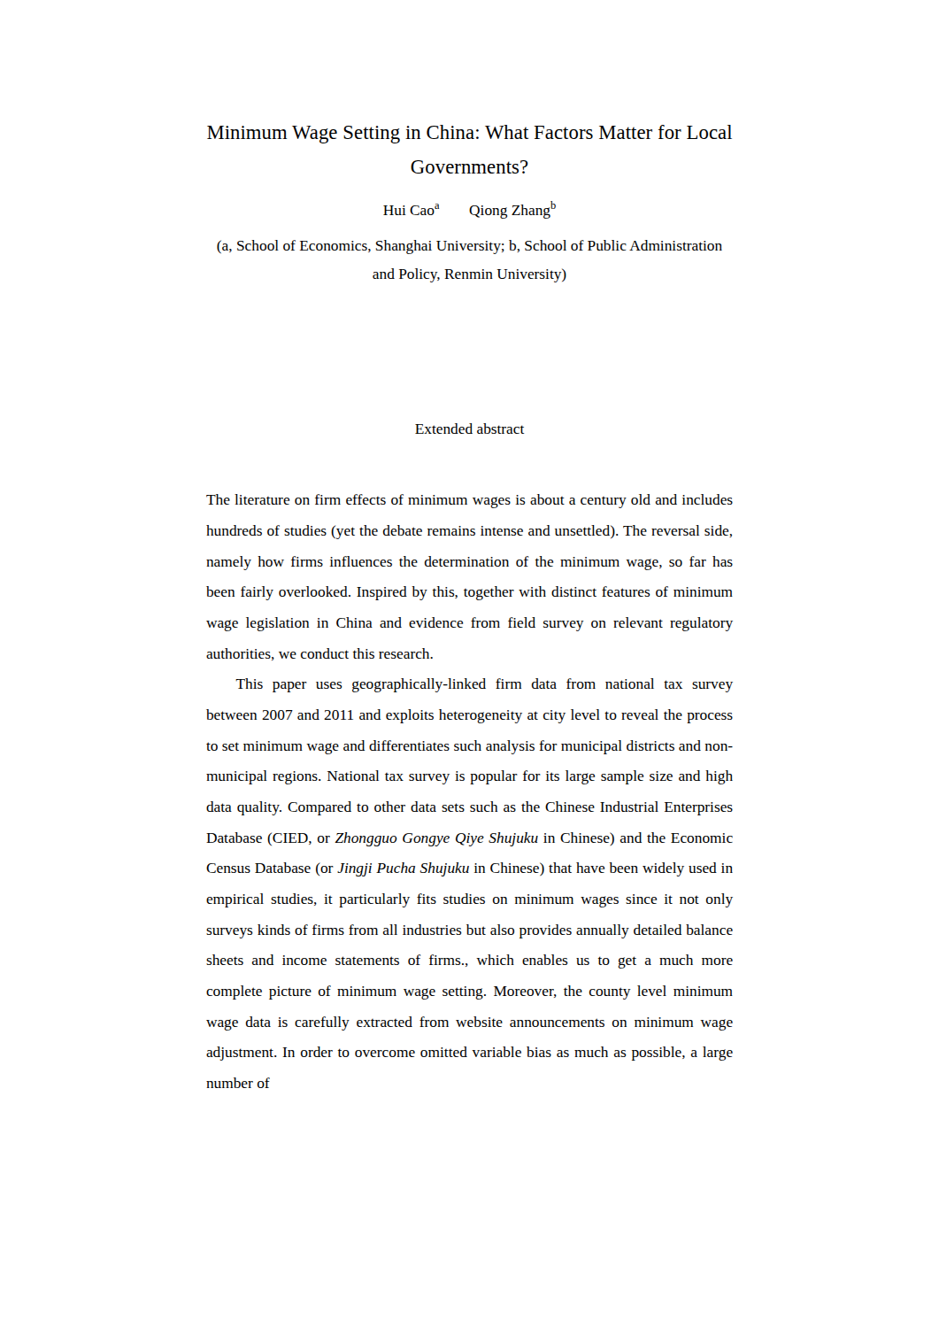Minimum Wage Setting in China: What Factors Matter for Local Governments?
Hui Caoa Qiong Zhangb
(a, School of Economics, Shanghai University; b, School of Public Administration and Policy, Renmin University)
Extended abstract
The literature on firm effects of minimum wages is about a century old and includes hundreds of studies (yet the debate remains intense and unsettled). The reversal side, namely how firms influences the determination of the minimum wage, so far has been fairly overlooked. Inspired by this, together with distinct features of minimum wage legislation in China and evidence from field survey on relevant regulatory authorities, we conduct this research.
This paper uses geographically-linked firm data from national tax survey between 2007 and 2011 and exploits heterogeneity at city level to reveal the process to set minimum wage and differentiates such analysis for municipal districts and non-municipal regions. National tax survey is popular for its large sample size and high data quality. Compared to other data sets such as the Chinese Industrial Enterprises Database (CIED, or Zhongguo Gongye Qiye Shujuku in Chinese) and the Economic Census Database (or Jingji Pucha Shujuku in Chinese) that have been widely used in empirical studies, it particularly fits studies on minimum wages since it not only surveys kinds of firms from all industries but also provides annually detailed balance sheets and income statements of firms., which enables us to get a much more complete picture of minimum wage setting. Moreover, the county level minimum wage data is carefully extracted from website announcements on minimum wage adjustment. In order to overcome omitted variable bias as much as possible, a large number of